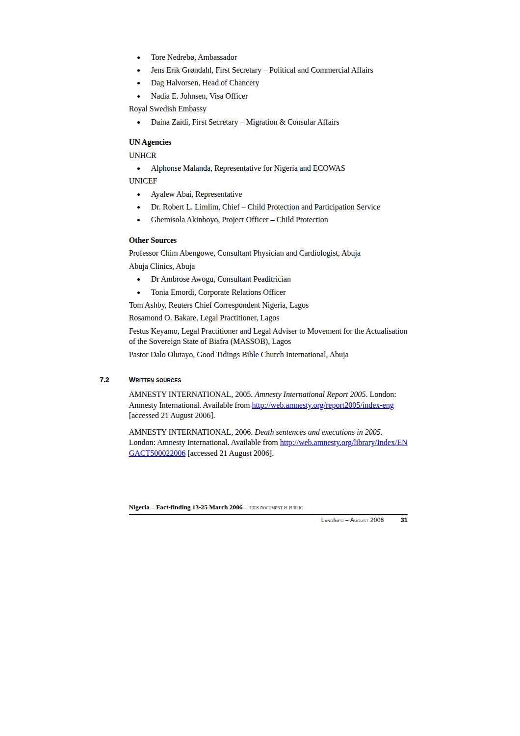Tore Nedrebø, Ambassador
Jens Erik Grøndahl, First Secretary – Political and Commercial Affairs
Dag Halvorsen, Head of Chancery
Nadia E. Johnsen, Visa Officer
Royal Swedish Embassy
Daina Zaidi, First Secretary – Migration & Consular Affairs
UN Agencies
UNHCR
Alphonse Malanda, Representative for Nigeria and ECOWAS
UNICEF
Ayalew Abai, Representative
Dr. Robert L. Limlim, Chief – Child Protection and Participation Service
Gbemisola Akinboyo, Project Officer – Child Protection
Other Sources
Professor Chim Abengowe, Consultant Physician and Cardiologist, Abuja
Abuja Clinics, Abuja
Dr Ambrose Awogu, Consultant Peaditrician
Tonia Emordi, Corporate Relations Officer
Tom Ashby, Reuters Chief Correspondent Nigeria, Lagos
Rosamond O. Bakare, Legal Practitioner, Lagos
Festus Keyamo, Legal Practitioner and Legal Adviser to Movement for the Actualisation of the Sovereign State of Biafra (MASSOB), Lagos
Pastor Dalo Olutayo, Good Tidings Bible Church International, Abuja
7.2 Written sources
AMNESTY INTERNATIONAL, 2005. Amnesty International Report 2005. London: Amnesty International. Available from http://web.amnesty.org/report2005/index-eng [accessed 21 August 2006].
AMNESTY INTERNATIONAL, 2006. Death sentences and executions in 2005. London: Amnesty International. Available from http://web.amnesty.org/library/Index/ENGACT500022006 [accessed 21 August 2006].
Nigeria – Fact-finding 13-25 March 2006 – This document is public
LandInfo – August 2006 31